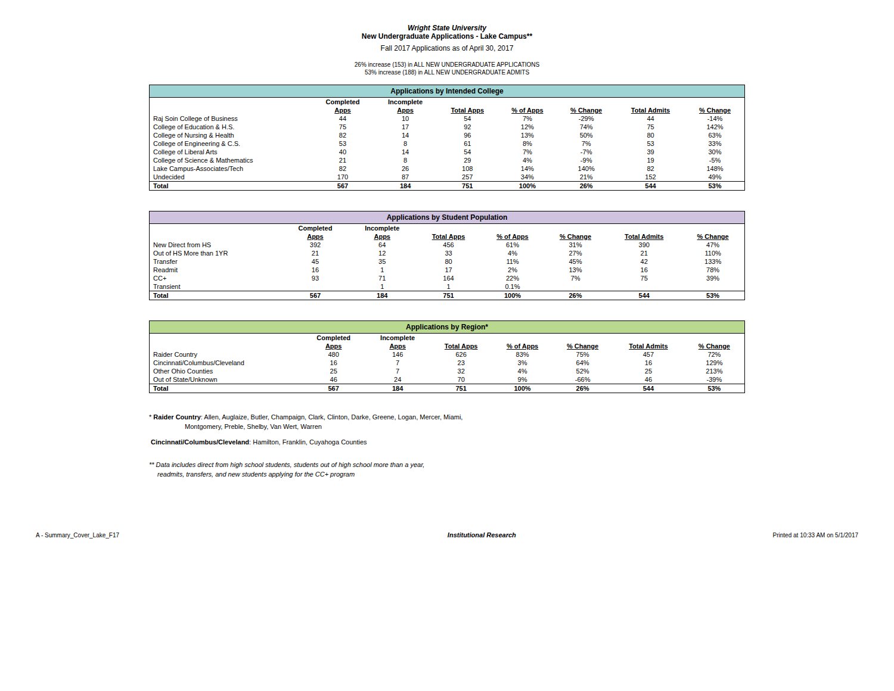Wright State University
New Undergraduate Applications - Lake Campus**
Fall 2017 Applications as of April 30, 2017
26% increase (153) in ALL NEW UNDERGRADUATE APPLICATIONS
53% increase (188) in ALL NEW UNDERGRADUATE ADMITS
Applications by Intended College
| | Completed | Incomplete | | | | | |
| --- | --- | --- | --- | --- | --- | --- | --- |
| | Apps | Apps | Total Apps | % of Apps | % Change | Total Admits | % Change |
| Raj Soin College of Business | 44 | 10 | 54 | 7% | -29% | 44 | -14% |
| College of Education & H.S. | 75 | 17 | 92 | 12% | 74% | 75 | 142% |
| College of Nursing & Health | 82 | 14 | 96 | 13% | 50% | 80 | 63% |
| College of Engineering & C.S. | 53 | 8 | 61 | 8% | 7% | 53 | 33% |
| College of Liberal Arts | 40 | 14 | 54 | 7% | -7% | 39 | 30% |
| College of Science & Mathematics | 21 | 8 | 29 | 4% | -9% | 19 | -5% |
| Lake Campus-Associates/Tech | 82 | 26 | 108 | 14% | 140% | 82 | 148% |
| Undecided | 170 | 87 | 257 | 34% | 21% | 152 | 49% |
| Total | 567 | 184 | 751 | 100% | 26% | 544 | 53% |
Applications by Student Population
| | Completed | Incomplete | | | | | |
| --- | --- | --- | --- | --- | --- | --- | --- |
| | Apps | Apps | Total Apps | % of Apps | % Change | Total Admits | % Change |
| New Direct from HS | 392 | 64 | 456 | 61% | 31% | 390 | 47% |
| Out of HS More than 1YR | 21 | 12 | 33 | 4% | 27% | 21 | 110% |
| Transfer | 45 | 35 | 80 | 11% | 45% | 42 | 133% |
| Readmit | 16 | 1 | 17 | 2% | 13% | 16 | 78% |
| CC+ | 93 | 71 | 164 | 22% | 7% | 75 | 39% |
| Transient | | 1 | 1 | 0.1% | | | |
| Total | 567 | 184 | 751 | 100% | 26% | 544 | 53% |
Applications by Region*
| | Completed | Incomplete | | | | | |
| --- | --- | --- | --- | --- | --- | --- | --- |
| | Apps | Apps | Total Apps | % of Apps | % Change | Total Admits | % Change |
| Raider Country | 480 | 146 | 626 | 83% | 75% | 457 | 72% |
| Cincinnati/Columbus/Cleveland | 16 | 7 | 23 | 3% | 64% | 16 | 129% |
| Other Ohio Counties | 25 | 7 | 32 | 4% | 52% | 25 | 213% |
| Out of State/Unknown | 46 | 24 | 70 | 9% | -66% | 46 | -39% |
| Total | 567 | 184 | 751 | 100% | 26% | 544 | 53% |
* Raider Country: Allen, Auglaize, Butler, Champaign, Clark, Clinton, Darke, Greene, Logan, Mercer, Miami,
Montgomery, Preble, Shelby, Van Wert, Warren
Cincinnati/Columbus/Cleveland: Hamilton, Franklin, Cuyahoga Counties
** Data includes direct from high school students, students out of high school more than a year,
readmits, transfers, and new students applying for the CC+ program
A - Summary_Cover_Lake_F17
Institutional Research
Printed at 10:33 AM on 5/1/2017